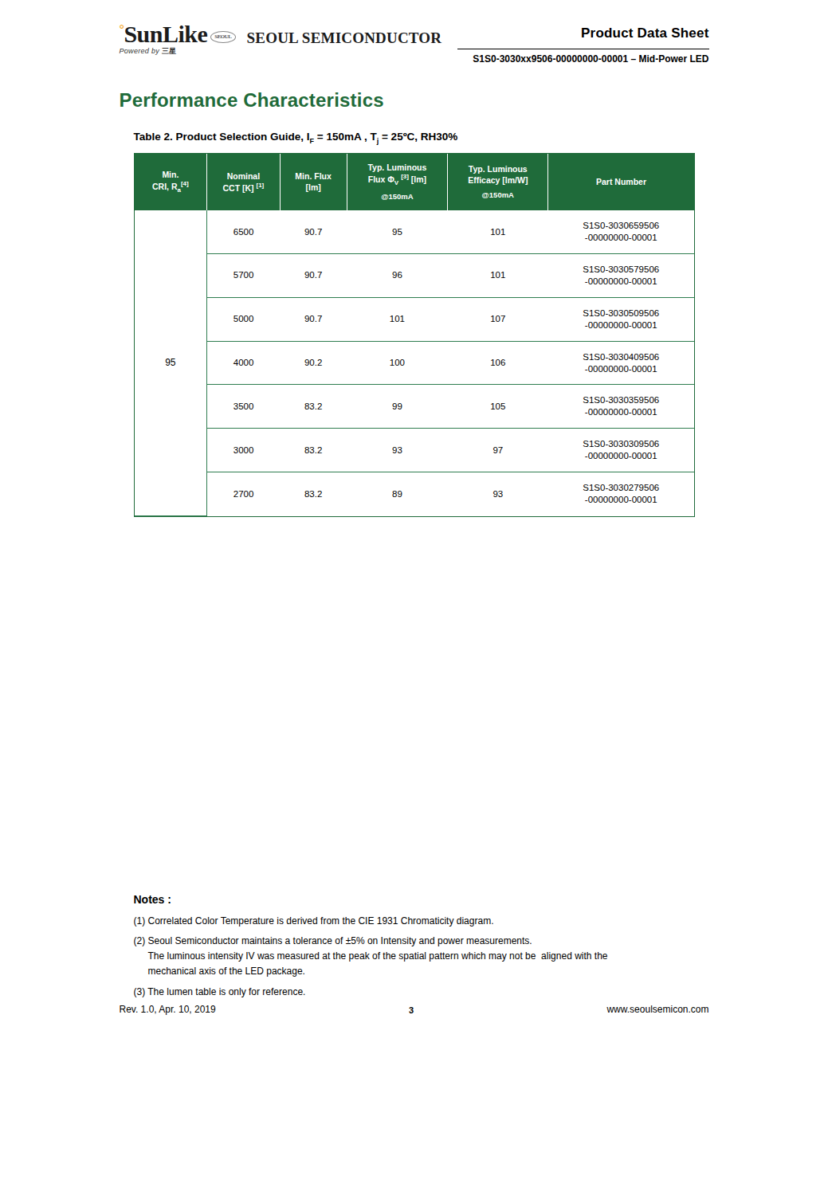°SunLikeSEOUL
Powered by 三星
SEOUL SEMICONDUCTOR
Product Data Sheet
S1S0-3030xx9506-00000000-00001 – Mid-Power LED
Performance Characteristics
Table 2. Product Selection Guide, IF = 150mA , Tj = 25ºC, RH30%
| Min. CRI, R a [4] | Nominal CCT [K] [1] | Min. Flux [lm] | Typ. Luminous Flux Φ V [3] [lm] @150mA | Typ. Luminous Efficacy [lm/W] @150mA | Part Number |
| --- | --- | --- | --- | --- | --- |
| 95 | 6500 | 90.7 | 95 | 101 | S1S0-3030659506 -00000000-00001 |
| 5700 | 90.7 | 96 | 101 | S1S0-3030579506 -00000000-00001 |
| 5000 | 90.7 | 101 | 107 | S1S0-3030509506 -00000000-00001 |
| 4000 | 90.2 | 100 | 106 | S1S0-3030409506 -00000000-00001 |
| 3500 | 83.2 | 99 | 105 | S1S0-3030359506 -00000000-00001 |
| 3000 | 83.2 | 93 | 97 | S1S0-3030309506 -00000000-00001 |
| 2700 | 83.2 | 89 | 93 | S1S0-3030279506 -00000000-00001 |
Notes :
(1) Correlated Color Temperature is derived from the CIE 1931 Chromaticity diagram.
(2) Seoul Semiconductor maintains a tolerance of ±5% on Intensity and power measurements. The luminous intensity IV was measured at the peak of the spatial pattern which may not be aligned with the mechanical axis of the LED package.
(3) The lumen table is only for reference.
Rev. 1.0, Apr. 10, 2019
3
www.seoulsemicon.com